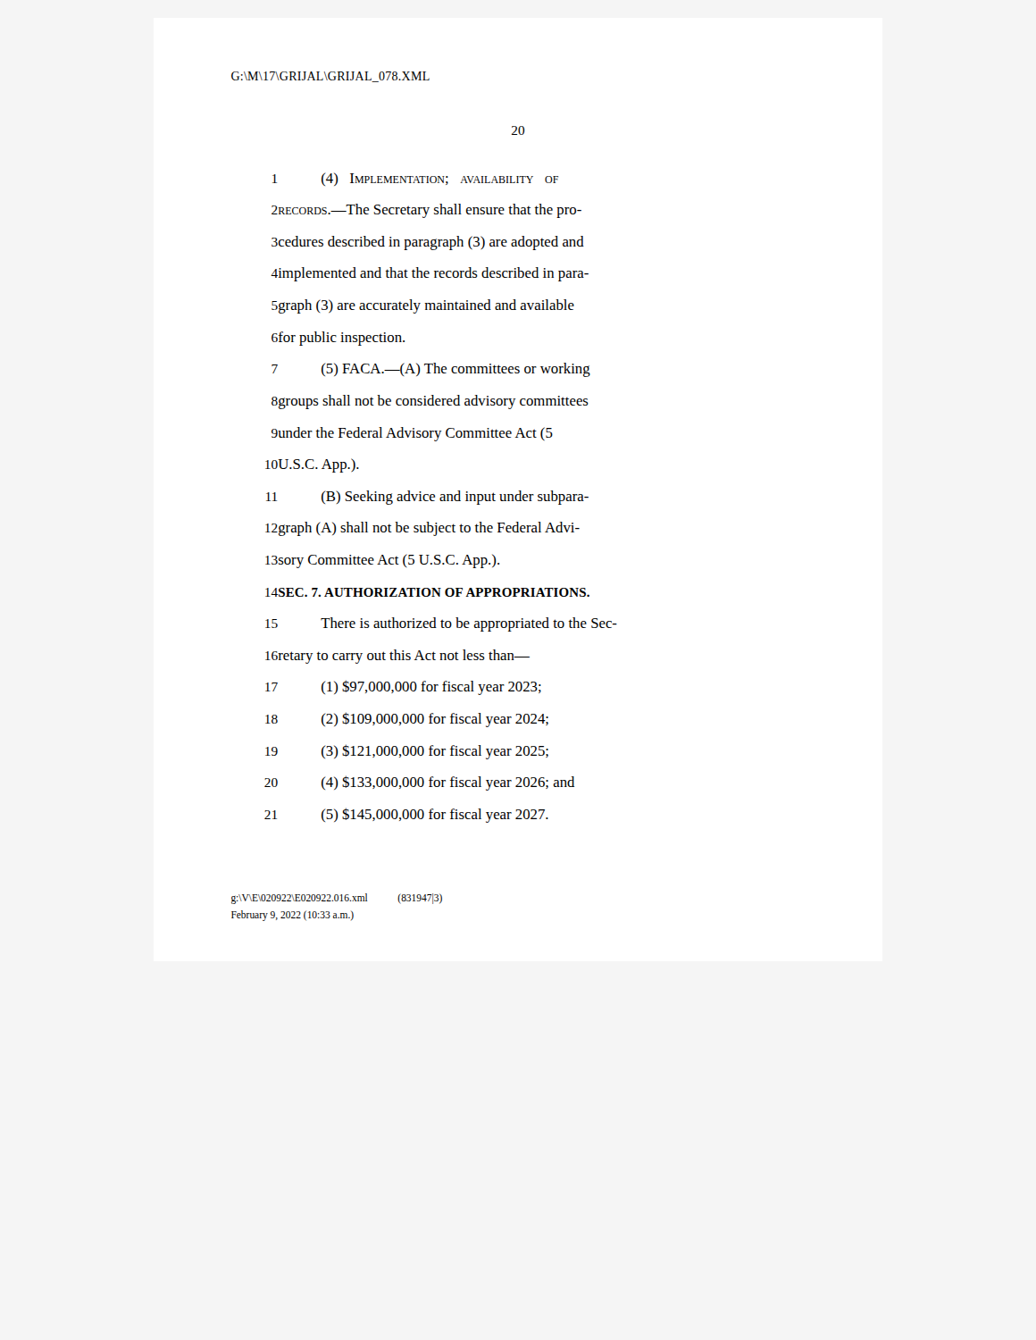G:\M\17\GRIJAL\GRIJAL_078.XML
20
| 1 | (4) Implementation; availability of |
| 2 | records .—The Secretary shall ensure that the pro- |
| 3 | cedures described in paragraph (3) are adopted and |
| 4 | implemented and that the records described in para- |
| 5 | graph (3) are accurately maintained and available |
| 6 | for public inspection. |
| 7 | (5) FACA.—(A) The committees or working |
| 8 | groups shall not be considered advisory committees |
| 9 | under the Federal Advisory Committee Act (5 |
| 10 | U.S.C. App.). |
| 11 | (B) Seeking advice and input under subpara- |
| 12 | graph (A) shall not be subject to the Federal Advi- |
| 13 | sory Committee Act (5 U.S.C. App.). |
| 14 | SEC. 7. AUTHORIZATION OF APPROPRIATIONS. |
| 15 | There is authorized to be appropriated to the Sec- |
| 16 | retary to carry out this Act not less than— |
| 17 | (1) $97,000,000 for fiscal year 2023; |
| 18 | (2) $109,000,000 for fiscal year 2024; |
| 19 | (3) $121,000,000 for fiscal year 2025; |
| 20 | (4) $133,000,000 for fiscal year 2026; and |
| 21 | (5) $145,000,000 for fiscal year 2027. |
g:\V\E\020922\E020922.016.xml (831947|3)
February 9, 2022 (10:33 a.m.)